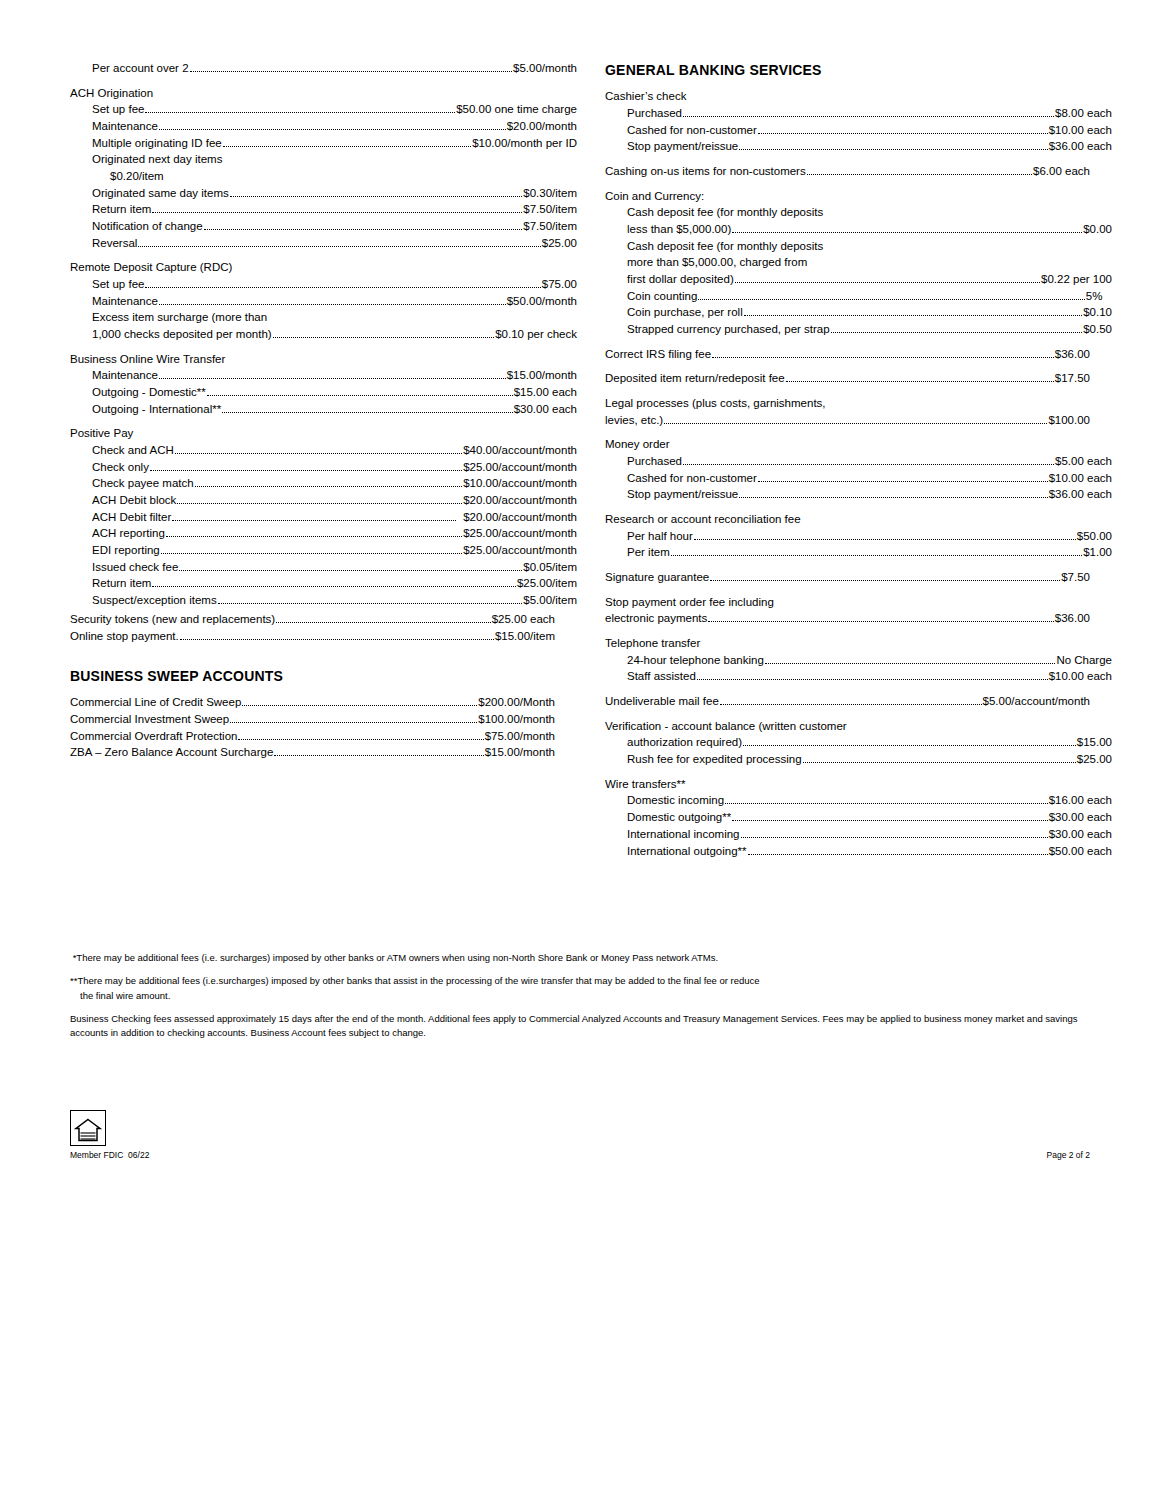Per account over 2 $5.00/month
ACH Origination
Set up fee $50.00 one time charge
Maintenance $20.00/month
Multiple originating ID fee $10.00/month per ID
Originated next day items
$0.20/item
Originated same day items $0.30/item
Return item $7.50/item
Notification of change $7.50/item
Reversal $25.00
Remote Deposit Capture (RDC)
Set up fee $75.00
Maintenance $50.00/month
Excess item surcharge (more than
1,000 checks deposited per month) $0.10 per check
Business Online Wire Transfer
Maintenance $15.00/month
Outgoing - Domestic** $15.00 each
Outgoing - International** $30.00 each
Positive Pay
Check and ACH $40.00/account/month
Check only $25.00/account/month
Check payee match $10.00/account/month
ACH Debit block $20.00/account/month
ACH Debit filter $20.00/account/month
ACH reporting $25.00/account/month
EDI reporting $25.00/account/month
Issued check fee $0.05/item
Return item $25.00/item
Suspect/exception items $5.00/item
Security tokens (new and replacements) $25.00 each
Online stop payment. $15.00/item
BUSINESS SWEEP ACCOUNTS
Commercial Line of Credit Sweep $200.00/Month
Commercial Investment Sweep $100.00/month
Commercial Overdraft Protection $75.00/month
ZBA – Zero Balance Account Surcharge $15.00/month
GENERAL BANKING SERVICES
Cashier’s check
Purchased $8.00 each
Cashed for non-customer $10.00 each
Stop payment/reissue $36.00 each
Cashing on-us items for non-customers $6.00 each
Coin and Currency:
Cash deposit fee (for monthly deposits
less than $5,000.00) $0.00
Cash deposit fee (for monthly deposits
more than $5,000.00, charged from
first dollar deposited) $0.22 per 100
Coin counting 5%
Coin purchase, per roll $0.10
Strapped currency purchased, per strap $0.50
Correct IRS filing fee $36.00
Deposited item return/redeposit fee $17.50
Legal processes (plus costs, garnishments,
levies, etc.) $100.00
Money order
Purchased $5.00 each
Cashed for non-customer $10.00 each
Stop payment/reissue $36.00 each
Research or account reconciliation fee
Per half hour $50.00
Per item $1.00
Signature guarantee $7.50
Stop payment order fee including
electronic payments $36.00
Telephone transfer
24-hour telephone banking No Charge
Staff assisted $10.00 each
Undeliverable mail fee $5.00/account/month
Verification - account balance (written customer
authorization required) $15.00
Rush fee for expedited processing $25.00
Wire transfers**
Domestic incoming $16.00 each
Domestic outgoing** $30.00 each
International incoming $30.00 each
International outgoing** $50.00 each
*There may be additional fees (i.e. surcharges) imposed by other banks or ATM owners when using non-North Shore Bank or Money Pass network ATMs.
**There may be additional fees (i.e.surcharges) imposed by other banks that assist in the processing of the wire transfer that may be added to the final fee or reduce
the final wire amount.
Business Checking fees assessed approximately 15 days after the end of the month. Additional fees apply to Commercial Analyzed Accounts and Treasury Management Services. Fees may be applied to business money market and savings accounts in addition to checking accounts. Business Account fees subject to change.
Member FDIC 06/22
Page 2 of 2